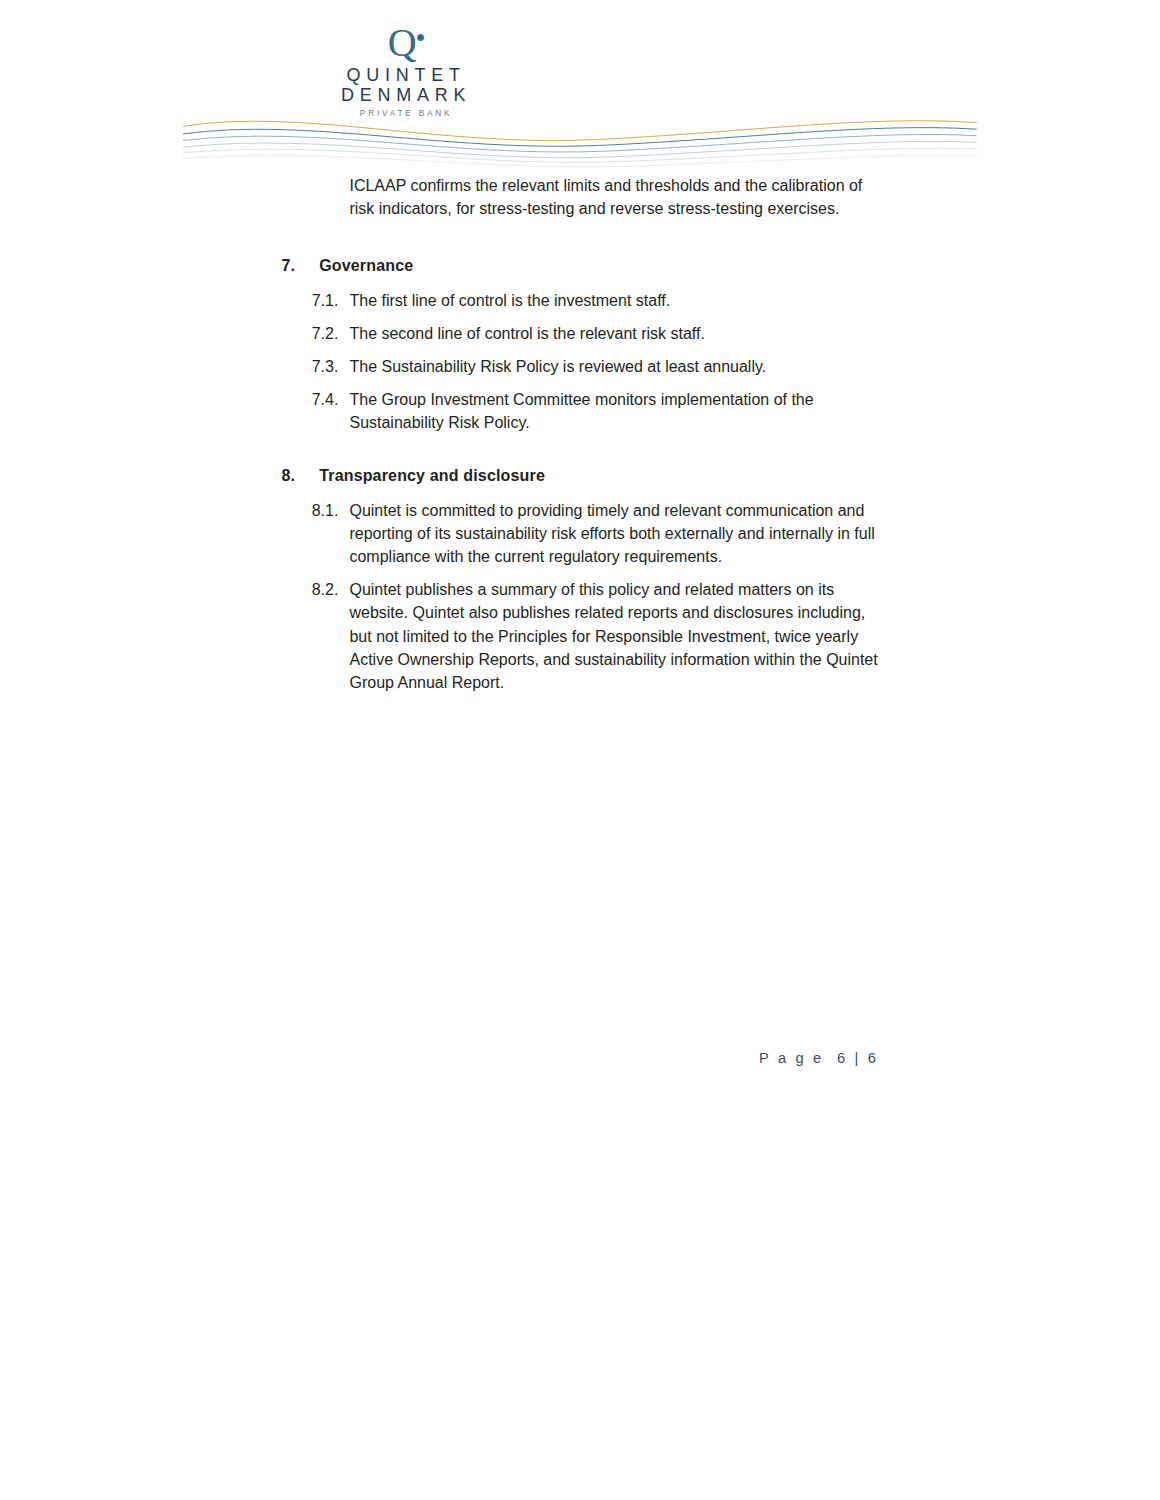Q● QUINTET DENMARK PRIVATE BANK
ICLAAP confirms the relevant limits and thresholds and the calibration of risk indicators, for stress-testing and reverse stress-testing exercises.
Governance
The first line of control is the investment staff.
The second line of control is the relevant risk staff.
The Sustainability Risk Policy is reviewed at least annually.
The Group Investment Committee monitors implementation of the Sustainability Risk Policy.
Transparency and disclosure
Quintet is committed to providing timely and relevant communication and reporting of its sustainability risk efforts both externally and internally in full compliance with the current regulatory requirements.
Quintet publishes a summary of this policy and related matters on its website. Quintet also publishes related reports and disclosures including, but not limited to the Principles for Responsible Investment, twice yearly Active Ownership Reports, and sustainability information within the Quintet Group Annual Report.
P a g e 6 | 6